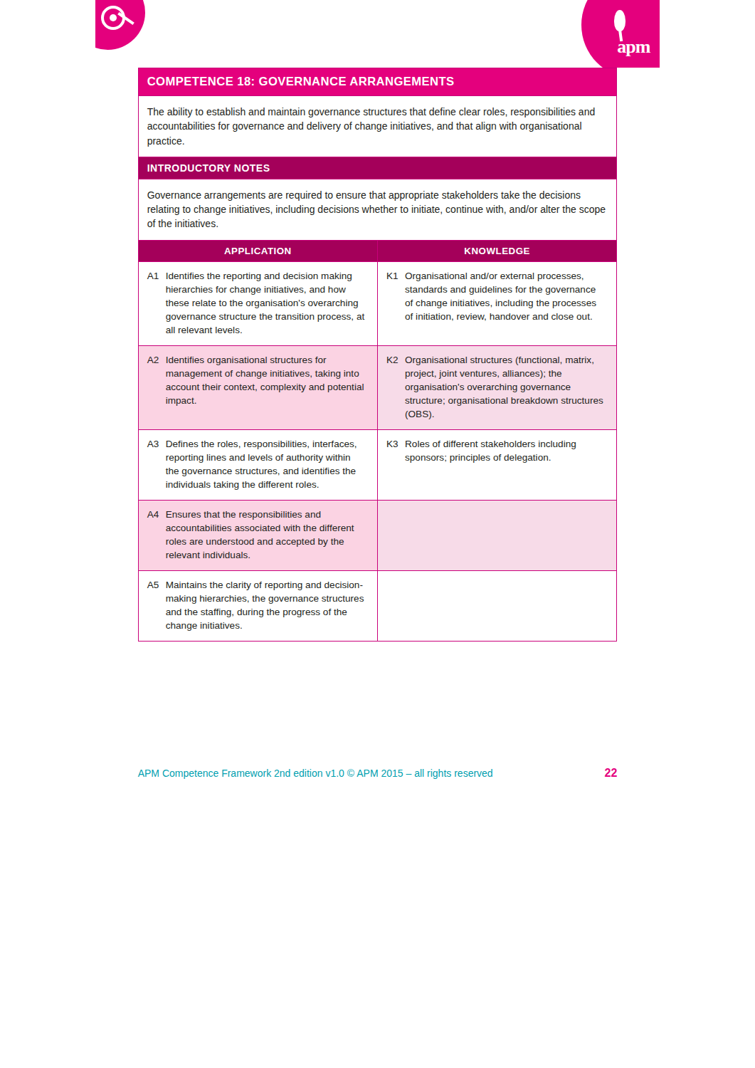apm
| Competence 18: Governance Arrangements |
| The ability to establish and maintain governance structures that define clear roles, responsibilities and accountabilities for governance and delivery of change initiatives, and that align with organisational practice. |
| Introductory notes |
| Governance arrangements are required to ensure that appropriate stakeholders take the decisions relating to change initiatives, including decisions whether to initiate, continue with, and/or alter the scope of the initiatives. |
| Application | Knowledge |
| A1 Identifies the reporting and decision making hierarchies for change initiatives, and how these relate to the organisation's overarching governance structure the transition process, at all relevant levels. | K1 Organisational and/or external processes, standards and guidelines for the governance of change initiatives, including the processes of initiation, review, handover and close out. |
| A2 Identifies organisational structures for management of change initiatives, taking into account their context, complexity and potential impact. | K2 Organisational structures (functional, matrix, project, joint ventures, alliances); the organisation's overarching governance structure; organisational breakdown structures (OBS). |
| A3 Defines the roles, responsibilities, interfaces, reporting lines and levels of authority within the governance structures, and identifies the individuals taking the different roles. | K3 Roles of different stakeholders including sponsors; principles of delegation. |
| A4 Ensures that the responsibilities and accountabilities associated with the different roles are understood and accepted by the relevant individuals. | |
| A5 Maintains the clarity of reporting and decision-making hierarchies, the governance structures and the staffing, during the progress of the change initiatives. | |
APM Competence Framework 2nd edition v1.0 © APM 2015 – all rights reserved
22